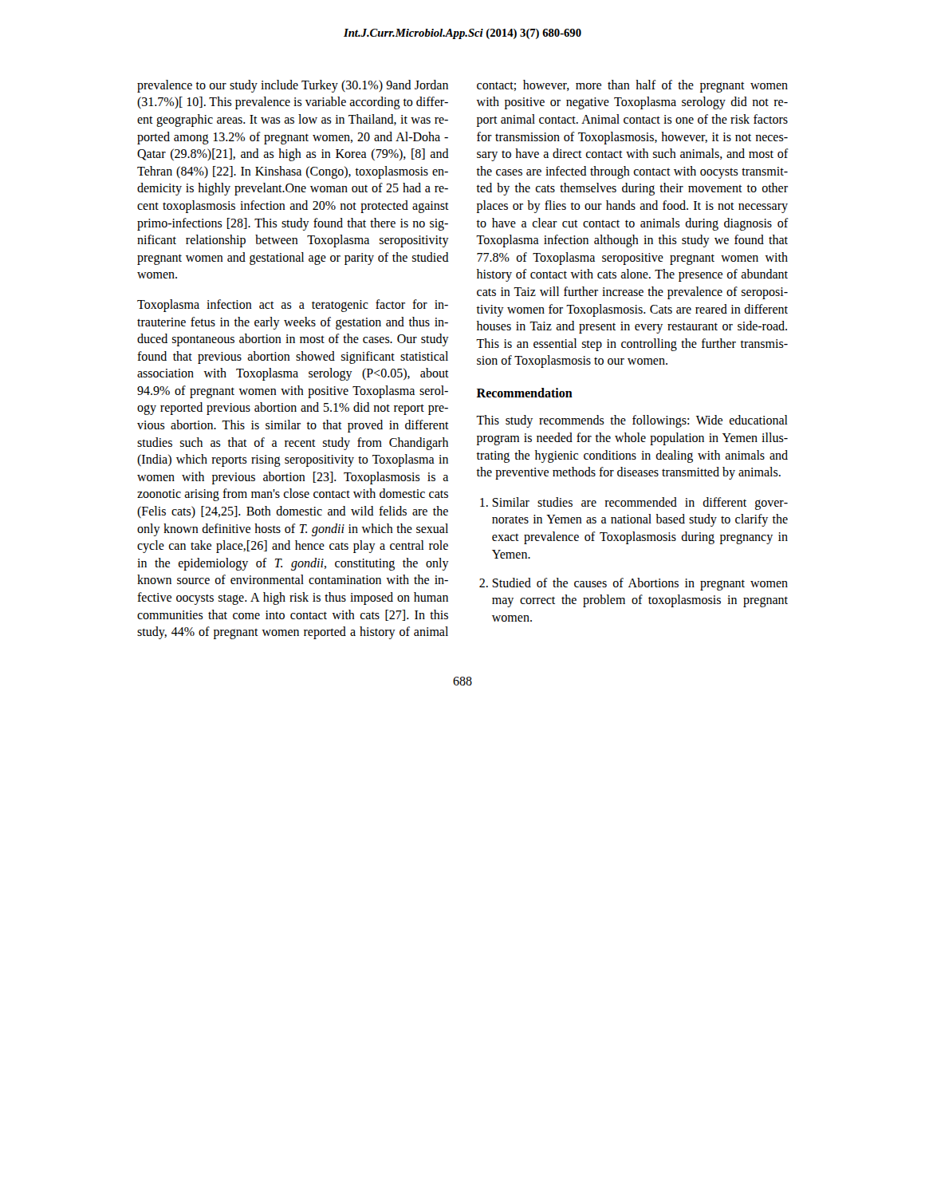Int.J.Curr.Microbiol.App.Sci (2014) 3(7) 680-690
prevalence to our study include Turkey (30.1%) 9and Jordan (31.7%)[ 10]. This prevalence is variable according to different geographic areas. It was as low as in Thailand, it was reported among 13.2% of pregnant women, 20 and Al-Doha - Qatar (29.8%)[21], and as high as in Korea (79%), [8] and Tehran (84%) [22]. In Kinshasa (Congo), toxoplasmosis endemicity is highly prevelant.One woman out of 25 had a recent toxoplasmosis infection and 20% not protected against primo-infections [28]. This study found that there is no significant relationship between Toxoplasma seropositivity pregnant women and gestational age or parity of the studied women.
Toxoplasma infection act as a teratogenic factor for intrauterine fetus in the early weeks of gestation and thus induced spontaneous abortion in most of the cases. Our study found that previous abortion showed significant statistical association with Toxoplasma serology (P<0.05), about 94.9% of pregnant women with positive Toxoplasma serology reported previous abortion and 5.1% did not report previous abortion. This is similar to that proved in different studies such as that of a recent study from Chandigarh (India) which reports rising seropositivity to Toxoplasma in women with previous abortion [23]. Toxoplasmosis is a zoonotic arising from man's close contact with domestic cats (Felis cats) [24,25]. Both domestic and wild felids are the only known definitive hosts of T. gondii in which the sexual cycle can take place,[26] and hence cats play a central role in the epidemiology of T. gondii, constituting the only known source of environmental contamination with the infective oocysts stage. A high risk is thus imposed on human communities that come into contact with cats [27]. In this study, 44% of pregnant women reported a history of animal contact; however, more than half of the pregnant women with positive or negative Toxoplasma serology did not report animal contact. Animal contact is one of the risk factors for transmission of Toxoplasmosis, however, it is not necessary to have a direct contact with such animals, and most of the cases are infected through contact with oocysts transmitted by the cats themselves during their movement to other places or by flies to our hands and food. It is not necessary to have a clear cut contact to animals during diagnosis of Toxoplasma infection although in this study we found that 77.8% of Toxoplasma seropositive pregnant women with history of contact with cats alone. The presence of abundant cats in Taiz will further increase the prevalence of seropositivity women for Toxoplasmosis. Cats are reared in different houses in Taiz and present in every restaurant or side-road. This is an essential step in controlling the further transmission of Toxoplasmosis to our women.
Recommendation
This study recommends the followings: Wide educational program is needed for the whole population in Yemen illustrating the hygienic conditions in dealing with animals and the preventive methods for diseases transmitted by animals.
Similar studies are recommended in different governorates in Yemen as a national based study to clarify the exact prevalence of Toxoplasmosis during pregnancy in Yemen.
Studied of the causes of Abortions in pregnant women may correct the problem of toxoplasmosis in pregnant women.
688